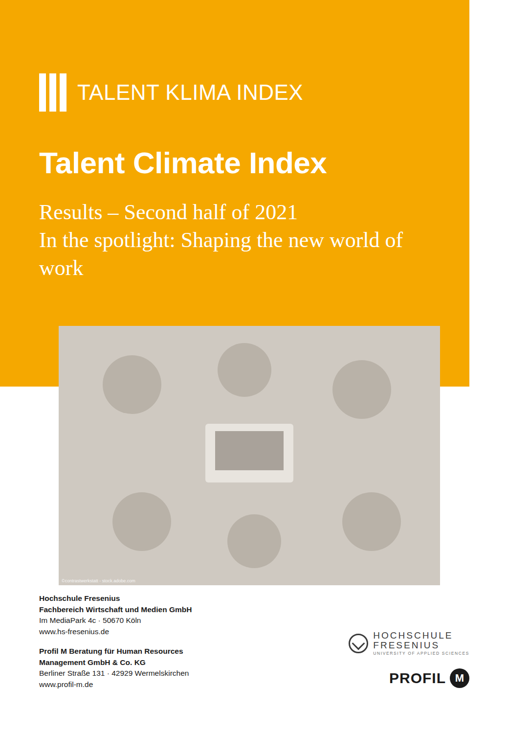TALENT KLIMA INDEX
Talent Climate Index
Results – Second half of 2021
In the spotlight: Shaping the new world of work
©contrastwerkstatt - stock.adobe.com
Hochschule Fresenius
Fachbereich Wirtschaft und Medien GmbH
Im MediaPark 4c · 50670 Köln
www.hs-fresenius.de
Profil M Beratung für Human Resources
Management GmbH & Co. KG
Berliner Straße 131 · 42929 Wermelskirchen
www.profil-m.de
HOCHSCHULE
FRESENIUS
UNIVERSITY OF APPLIED SCIENCES
PROFIL
M